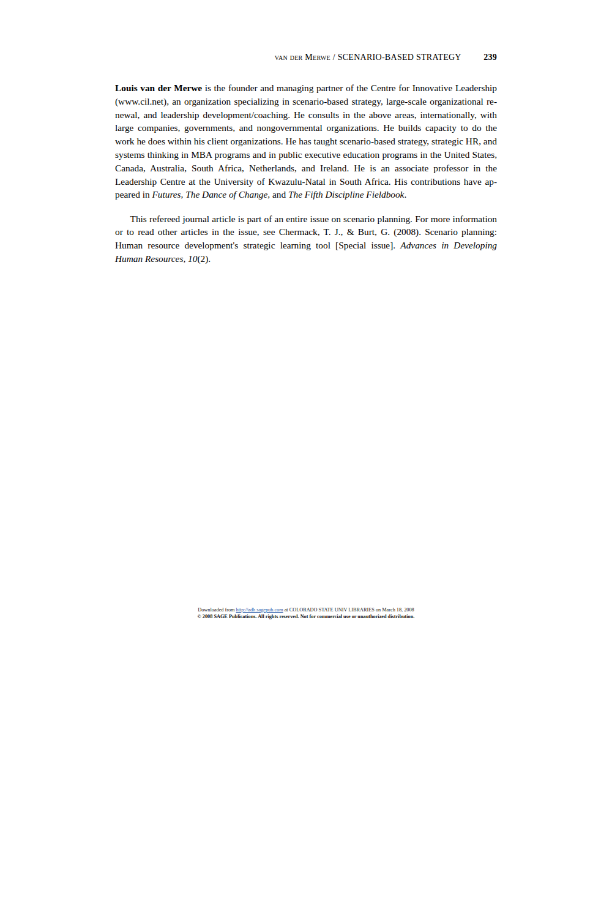van der Merwe / SCENARIO-BASED STRATEGY 239
Louis van der Merwe is the founder and managing partner of the Centre for Innovative Leadership (www.cil.net), an organization specializing in scenario-based strategy, large-scale organizational renewal, and leadership development/coaching. He consults in the above areas, internationally, with large companies, governments, and nongovernmental organizations. He builds capacity to do the work he does within his client organizations. He has taught scenario-based strategy, strategic HR, and systems thinking in MBA programs and in public executive education programs in the United States, Canada, Australia, South Africa, Netherlands, and Ireland. He is an associate professor in the Leadership Centre at the University of Kwazulu-Natal in South Africa. His contributions have appeared in Futures, The Dance of Change, and The Fifth Discipline Fieldbook.
This refereed journal article is part of an entire issue on scenario planning. For more information or to read other articles in the issue, see Chermack, T. J., & Burt, G. (2008). Scenario planning: Human resource development's strategic learning tool [Special issue]. Advances in Developing Human Resources, 10(2).
Downloaded from http://adh.sagepub.com at COLORADO STATE UNIV LIBRARIES on March 18, 2008
© 2008 SAGE Publications. All rights reserved. Not for commercial use or unauthorized distribution.